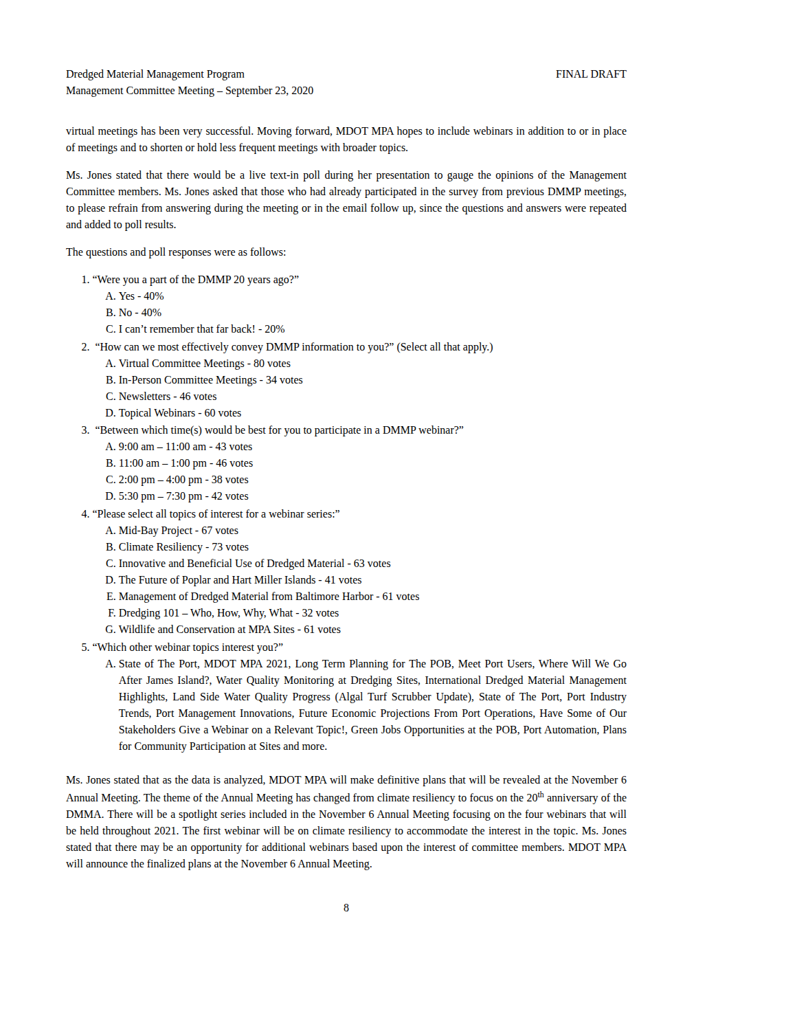Dredged Material Management Program
Management Committee Meeting – September 23, 2020
FINAL DRAFT
virtual meetings has been very successful. Moving forward, MDOT MPA hopes to include webinars in addition to or in place of meetings and to shorten or hold less frequent meetings with broader topics.
Ms. Jones stated that there would be a live text-in poll during her presentation to gauge the opinions of the Management Committee members. Ms. Jones asked that those who had already participated in the survey from previous DMMP meetings, to please refrain from answering during the meeting or in the email follow up, since the questions and answers were repeated and added to poll results.
The questions and poll responses were as follows:
“Were you a part of the DMMP 20 years ago?”
Yes - 40%
No - 40%
I can’t remember that far back! - 20%
“How can we most effectively convey DMMP information to you?” (Select all that apply.)
Virtual Committee Meetings - 80 votes
In-Person Committee Meetings - 34 votes
Newsletters - 46 votes
Topical Webinars - 60 votes
“Between which time(s) would be best for you to participate in a DMMP webinar?”
9:00 am – 11:00 am - 43 votes
11:00 am – 1:00 pm - 46 votes
2:00 pm – 4:00 pm - 38 votes
5:30 pm – 7:30 pm - 42 votes
“Please select all topics of interest for a webinar series:”
Mid-Bay Project - 67 votes
Climate Resiliency - 73 votes
Innovative and Beneficial Use of Dredged Material - 63 votes
The Future of Poplar and Hart Miller Islands - 41 votes
Management of Dredged Material from Baltimore Harbor - 61 votes
Dredging 101 – Who, How, Why, What - 32 votes
Wildlife and Conservation at MPA Sites - 61 votes
“Which other webinar topics interest you?”
State of The Port, MDOT MPA 2021, Long Term Planning for The POB, Meet Port Users, Where Will We Go After James Island?, Water Quality Monitoring at Dredging Sites, International Dredged Material Management Highlights, Land Side Water Quality Progress (Algal Turf Scrubber Update), State of The Port, Port Industry Trends, Port Management Innovations, Future Economic Projections From Port Operations, Have Some of Our Stakeholders Give a Webinar on a Relevant Topic!, Green Jobs Opportunities at the POB, Port Automation, Plans for Community Participation at Sites and more.
Ms. Jones stated that as the data is analyzed, MDOT MPA will make definitive plans that will be revealed at the November 6 Annual Meeting. The theme of the Annual Meeting has changed from climate resiliency to focus on the 20th anniversary of the DMMA. There will be a spotlight series included in the November 6 Annual Meeting focusing on the four webinars that will be held throughout 2021. The first webinar will be on climate resiliency to accommodate the interest in the topic. Ms. Jones stated that there may be an opportunity for additional webinars based upon the interest of committee members. MDOT MPA will announce the finalized plans at the November 6 Annual Meeting.
8